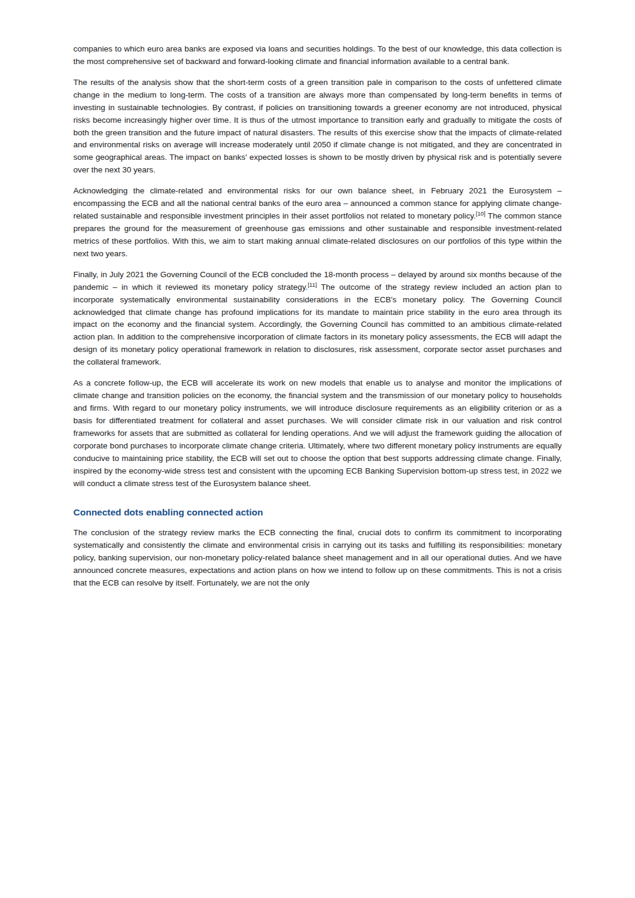companies to which euro area banks are exposed via loans and securities holdings. To the best of our knowledge, this data collection is the most comprehensive set of backward and forward-looking climate and financial information available to a central bank.
The results of the analysis show that the short-term costs of a green transition pale in comparison to the costs of unfettered climate change in the medium to long-term. The costs of a transition are always more than compensated by long-term benefits in terms of investing in sustainable technologies. By contrast, if policies on transitioning towards a greener economy are not introduced, physical risks become increasingly higher over time. It is thus of the utmost importance to transition early and gradually to mitigate the costs of both the green transition and the future impact of natural disasters. The results of this exercise show that the impacts of climate-related and environmental risks on average will increase moderately until 2050 if climate change is not mitigated, and they are concentrated in some geographical areas. The impact on banks' expected losses is shown to be mostly driven by physical risk and is potentially severe over the next 30 years.
Acknowledging the climate-related and environmental risks for our own balance sheet, in February 2021 the Eurosystem – encompassing the ECB and all the national central banks of the euro area – announced a common stance for applying climate change-related sustainable and responsible investment principles in their asset portfolios not related to monetary policy.[10] The common stance prepares the ground for the measurement of greenhouse gas emissions and other sustainable and responsible investment-related metrics of these portfolios. With this, we aim to start making annual climate-related disclosures on our portfolios of this type within the next two years.
Finally, in July 2021 the Governing Council of the ECB concluded the 18-month process – delayed by around six months because of the pandemic – in which it reviewed its monetary policy strategy.[11] The outcome of the strategy review included an action plan to incorporate systematically environmental sustainability considerations in the ECB's monetary policy. The Governing Council acknowledged that climate change has profound implications for its mandate to maintain price stability in the euro area through its impact on the economy and the financial system. Accordingly, the Governing Council has committed to an ambitious climate-related action plan. In addition to the comprehensive incorporation of climate factors in its monetary policy assessments, the ECB will adapt the design of its monetary policy operational framework in relation to disclosures, risk assessment, corporate sector asset purchases and the collateral framework.
As a concrete follow-up, the ECB will accelerate its work on new models that enable us to analyse and monitor the implications of climate change and transition policies on the economy, the financial system and the transmission of our monetary policy to households and firms. With regard to our monetary policy instruments, we will introduce disclosure requirements as an eligibility criterion or as a basis for differentiated treatment for collateral and asset purchases. We will consider climate risk in our valuation and risk control frameworks for assets that are submitted as collateral for lending operations. And we will adjust the framework guiding the allocation of corporate bond purchases to incorporate climate change criteria. Ultimately, where two different monetary policy instruments are equally conducive to maintaining price stability, the ECB will set out to choose the option that best supports addressing climate change. Finally, inspired by the economy-wide stress test and consistent with the upcoming ECB Banking Supervision bottom-up stress test, in 2022 we will conduct a climate stress test of the Eurosystem balance sheet.
Connected dots enabling connected action
The conclusion of the strategy review marks the ECB connecting the final, crucial dots to confirm its commitment to incorporating systematically and consistently the climate and environmental crisis in carrying out its tasks and fulfilling its responsibilities: monetary policy, banking supervision, our non-monetary policy-related balance sheet management and in all our operational duties. And we have announced concrete measures, expectations and action plans on how we intend to follow up on these commitments. This is not a crisis that the ECB can resolve by itself. Fortunately, we are not the only